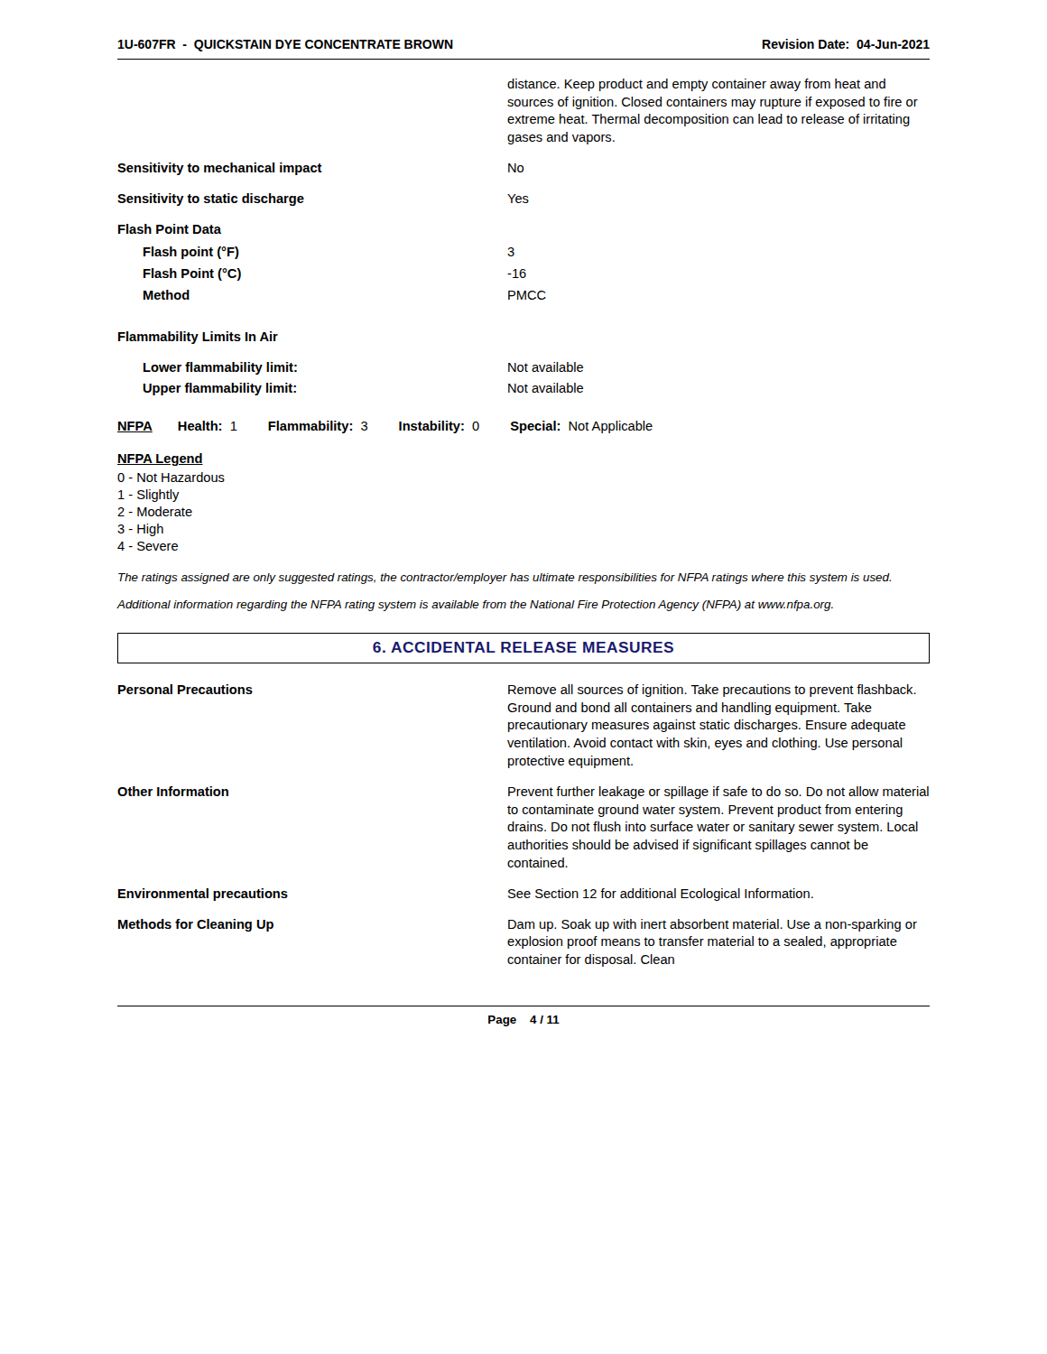1U-607FR - QUICKSTAIN DYE CONCENTRATE BROWN
Revision Date: 04-Jun-2021
distance. Keep product and empty container away from heat and sources of ignition. Closed containers may rupture if exposed to fire or extreme heat. Thermal decomposition can lead to release of irritating gases and vapors.
Sensitivity to mechanical impact
No
Sensitivity to static discharge
Yes
Flash Point Data
Flash point (°F)
3
Flash Point (°C)
-16
Method
PMCC
Flammability Limits In Air
Lower flammability limit:
Not available
Upper flammability limit:
Not available
NFPA Health: 1 Flammability: 3 Instability: 0 Special: Not Applicable
NFPA Legend
0 - Not Hazardous
1 - Slightly
2 - Moderate
3 - High
4 - Severe
The ratings assigned are only suggested ratings, the contractor/employer has ultimate responsibilities for NFPA ratings where this system is used.
Additional information regarding the NFPA rating system is available from the National Fire Protection Agency (NFPA) at www.nfpa.org.
6. ACCIDENTAL RELEASE MEASURES
Personal Precautions
Remove all sources of ignition. Take precautions to prevent flashback. Ground and bond all containers and handling equipment. Take precautionary measures against static discharges. Ensure adequate ventilation. Avoid contact with skin, eyes and clothing. Use personal protective equipment.
Other Information
Prevent further leakage or spillage if safe to do so. Do not allow material to contaminate ground water system. Prevent product from entering drains. Do not flush into surface water or sanitary sewer system. Local authorities should be advised if significant spillages cannot be contained.
Environmental precautions
See Section 12 for additional Ecological Information.
Methods for Cleaning Up
Dam up. Soak up with inert absorbent material. Use a non-sparking or explosion proof means to transfer material to a sealed, appropriate container for disposal. Clean
Page 4 / 11